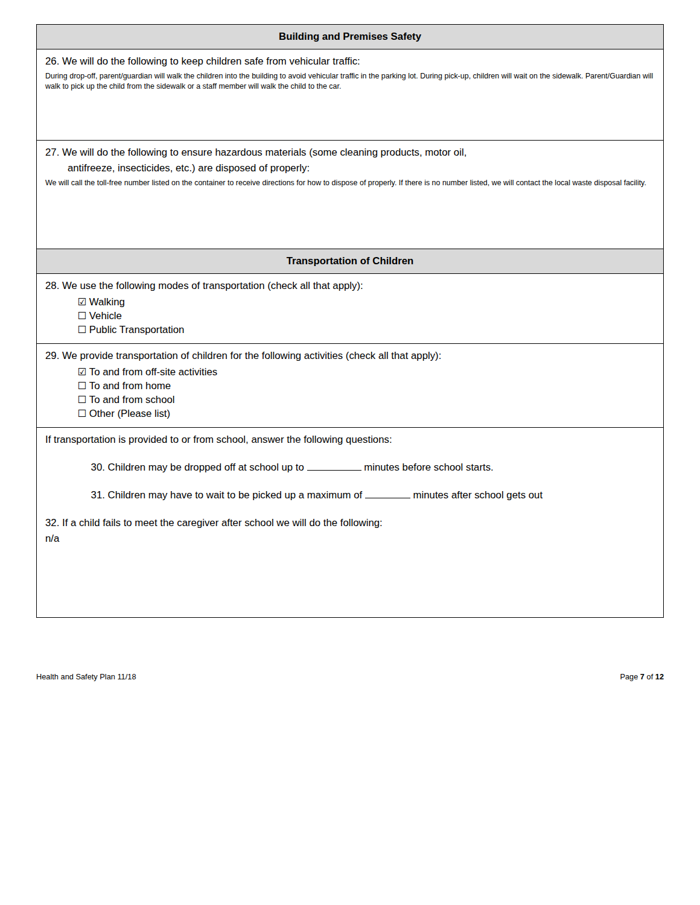| Building and Premises Safety |
| 26. We will do the following to keep children safe from vehicular traffic: During drop-off, parent/guardian will walk the children into the building to avoid vehicular traffic in the parking lot. During pick-up, children will wait on the sidewalk. Parent/Guardian will walk to pick up the child from the sidewalk or a staff member will walk the child to the car. |
| 27. We will do the following to ensure hazardous materials (some cleaning products, motor oil, antifreeze, insecticides, etc.) are disposed of properly: We will call the toll-free number listed on the container to receive directions for how to dispose of properly. If there is no number listed, we will contact the local waste disposal facility. |
| Transportation of Children |
| 28. We use the following modes of transportation (check all that apply): ☑ Walking ☐ Vehicle ☐ Public Transportation |
| 29. We provide transportation of children for the following activities (check all that apply): ☑ To and from off-site activities ☐ To and from home ☐ To and from school ☐ Other (Please list) |
| If transportation is provided to or from school, answer the following questions: 30. Children may be dropped off at school up to minutes before school starts. 31. Children may have to wait to be picked up a maximum of minutes after school gets out 32. If a child fails to meet the caregiver after school we will do the following: n/a |
Health and Safety Plan 11/18 Page 7 of 12